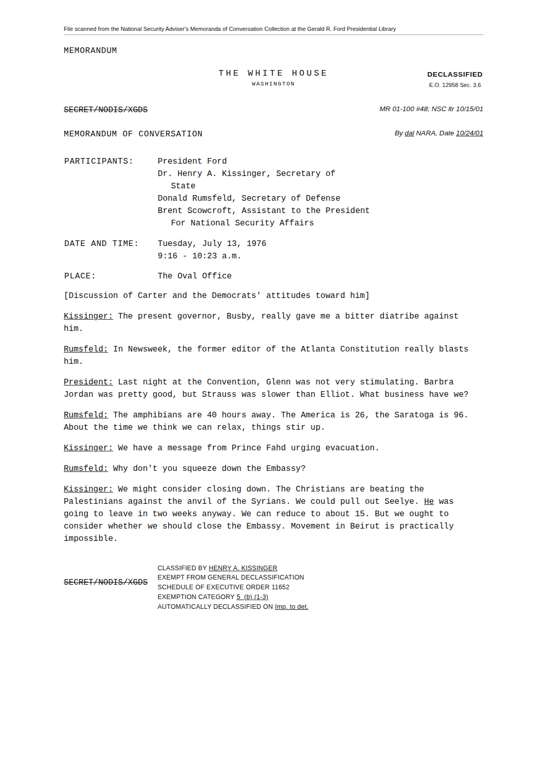File scanned from the National Security Adviser's Memoranda of Conversation Collection at the Gerald R. Ford Presidential Library
MEMORANDUM
THE WHITE HOUSE
WASHINGTON
DECLASSIFIED
E.O. 12958 Sec. 3.6
SECRET/NODIS/XGDS MR 01-100 #48; NSC ltr 10/15/01
MEMORANDUM OF CONVERSATION By dal NARA, Date 10/24/01
| PARTICIPANTS: | President Ford Dr. Henry A. Kissinger, Secretary of State Donald Rumsfeld, Secretary of Defense Brent Scowcroft, Assistant to the President For National Security Affairs |
| DATE AND TIME: | Tuesday, July 13, 1976 9:16 - 10:23 a.m. |
| PLACE: | The Oval Office |
[Discussion of Carter and the Democrats' attitudes toward him]
Kissinger: The present governor, Busby, really gave me a bitter diatribe against him.
Rumsfeld: In Newsweek, the former editor of the Atlanta Constitution really blasts him.
President: Last night at the Convention, Glenn was not very stimulating. Barbra Jordan was pretty good, but Strauss was slower than Elliot. What business have we?
Rumsfeld: The amphibians are 40 hours away. The America is 26, the Saratoga is 96. About the time we think we can relax, things stir up.
Kissinger: We have a message from Prince Fahd urging evacuation.
Rumsfeld: Why don't you squeeze down the Embassy?
Kissinger: We might consider closing down. The Christians are beating the Palestinians against the anvil of the Syrians. We could pull out Seelye. He was going to leave in two weeks anyway. We can reduce to about 15. But we ought to consider whether we should close the Embassy. Movement in Beirut is practically impossible.
SECRET/NODIS/XGDS
CLASSIFIED BY HENRY A. KISSINGER
EXEMPT FROM GENERAL DECLASSIFICATION
SCHEDULE OF EXECUTIVE ORDER 11652
EXEMPTION CATEGORY 5 (b) (1-3)
AUTOMATICALLY DECLASSIFIED ON Imp. to det.